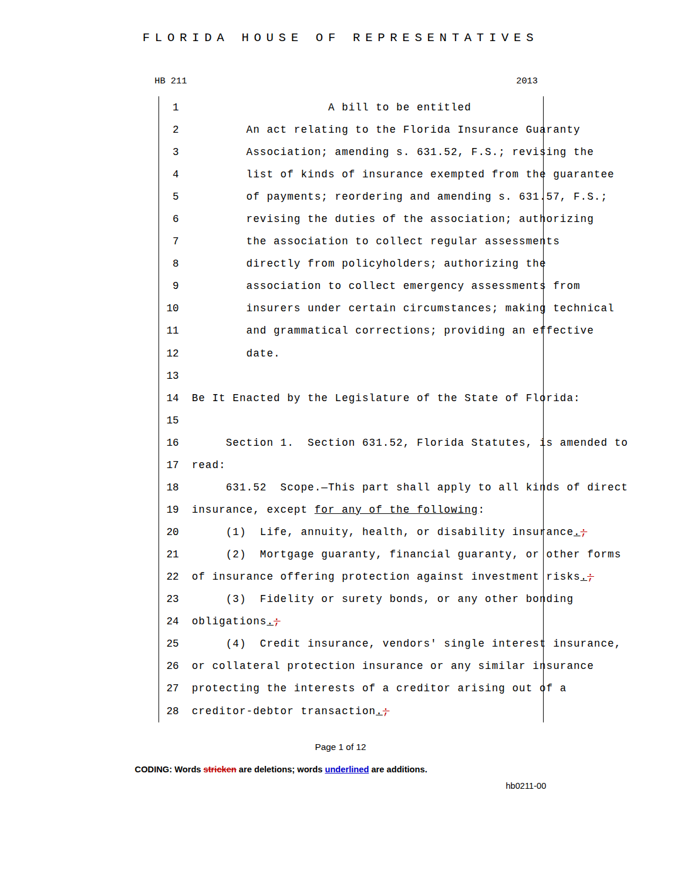FLORIDA HOUSE OF REPRESENTATIVES
HB 211 2013
| 1 | A bill to be entitled |
| 2 | An act relating to the Florida Insurance Guaranty |
| 3 | Association; amending s. 631.52, F.S.; revising the |
| 4 | list of kinds of insurance exempted from the guarantee |
| 5 | of payments; reordering and amending s. 631.57, F.S.; |
| 6 | revising the duties of the association; authorizing |
| 7 | the association to collect regular assessments |
| 8 | directly from policyholders; authorizing the |
| 9 | association to collect emergency assessments from |
| 10 | insurers under certain circumstances; making technical |
| 11 | and grammatical corrections; providing an effective |
| 12 | date. |
| 13 | |
| 14 | Be It Enacted by the Legislature of the State of Florida: |
| 15 | |
| 16 | Section 1. Section 631.52, Florida Statutes, is amended to |
| 17 | read: |
| 18 | 631.52 Scope.—This part shall apply to all kinds of direct |
| 19 | insurance, except for any of the following : |
| 20 | (1) Life, annuity, health, or disability insurance . ; |
| 21 | (2) Mortgage guaranty, financial guaranty, or other forms |
| 22 | of insurance offering protection against investment risks . ; |
| 23 | (3) Fidelity or surety bonds, or any other bonding |
| 24 | obligations . ; |
| 25 | (4) Credit insurance, vendors' single interest insurance, |
| 26 | or collateral protection insurance or any similar insurance |
| 27 | protecting the interests of a creditor arising out of a |
| 28 | creditor-debtor transaction . ; |
Page 1 of 12
CODING: Words stricken are deletions; words underlined are additions.
hb0211-00